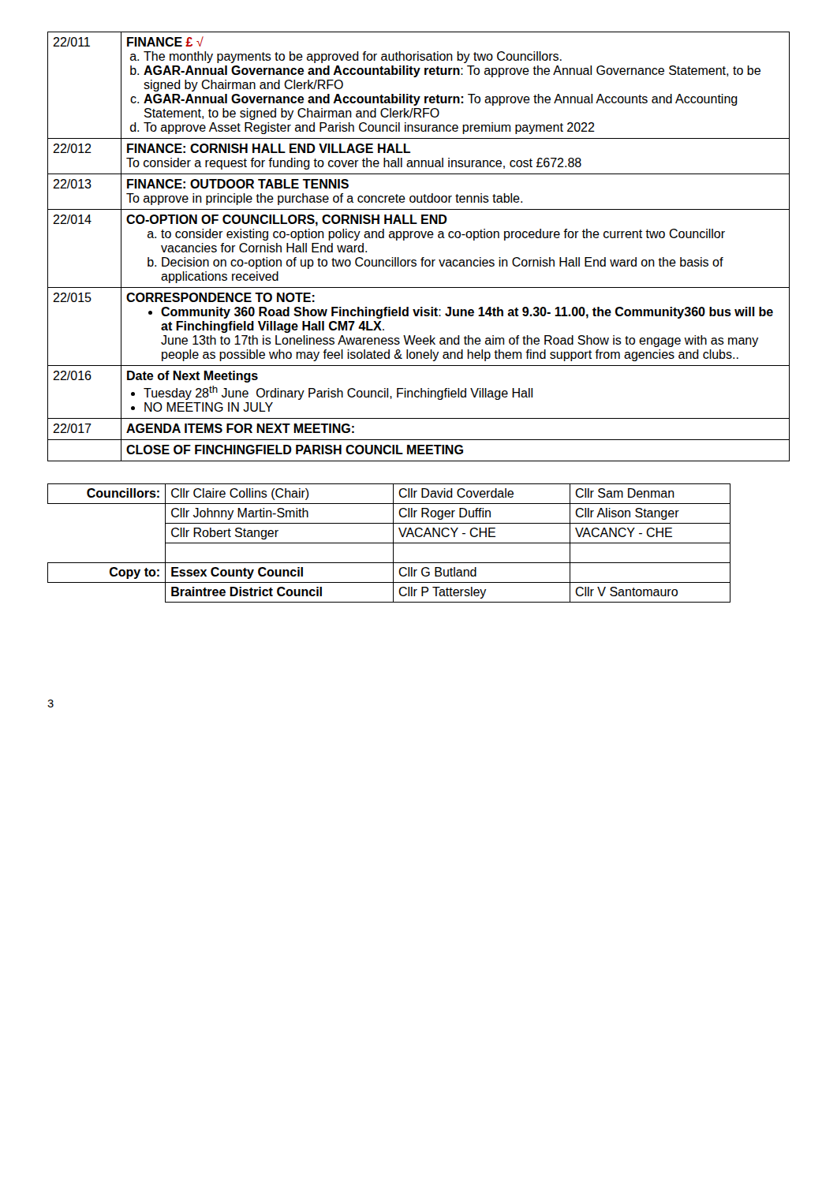| 22/011 | FINANCE £ √ The monthly payments to be approved for authorisation by two Councillors. AGAR-Annual Governance and Accountability return : To approve the Annual Governance Statement, to be signed by Chairman and Clerk/RFO AGAR-Annual Governance and Accountability return: To approve the Annual Accounts and Accounting Statement, to be signed by Chairman and Clerk/RFO To approve Asset Register and Parish Council insurance premium payment 2022 |
| 22/012 | FINANCE: CORNISH HALL END VILLAGE HALL To consider a request for funding to cover the hall annual insurance, cost £672.88 |
| 22/013 | FINANCE: OUTDOOR TABLE TENNIS To approve in principle the purchase of a concrete outdoor tennis table. |
| 22/014 | CO-OPTION OF COUNCILLORS, CORNISH HALL END to consider existing co-option policy and approve a co-option procedure for the current two Councillor vacancies for Cornish Hall End ward. Decision on co-option of up to two Councillors for vacancies in Cornish Hall End ward on the basis of applications received |
| 22/015 | CORRESPONDENCE TO NOTE: Community 360 Road Show Finchingfield visit : June 14th at 9.30- 11.00, the Community360 bus will be at Finchingfield Village Hall CM7 4LX . June 13th to 17th is Loneliness Awareness Week and the aim of the Road Show is to engage with as many people as possible who may feel isolated & lonely and help them find support from agencies and clubs.. |
| 22/016 | Date of Next Meetings Tuesday 28 th June Ordinary Parish Council, Finchingfield Village Hall NO MEETING IN JULY |
| 22/017 | AGENDA ITEMS FOR NEXT MEETING: |
| | CLOSE OF FINCHINGFIELD PARISH COUNCIL MEETING |
| Councillors: | Cllr Claire Collins (Chair) | Cllr David Coverdale | Cllr Sam Denman |
| | Cllr Johnny Martin-Smith | Cllr Roger Duffin | Cllr Alison Stanger |
| | Cllr Robert Stanger | VACANCY - CHE | VACANCY - CHE |
| Copy to: | Essex County Council | Cllr G Butland | |
| | Braintree District Council | Cllr P Tattersley | Cllr V Santomauro |
3